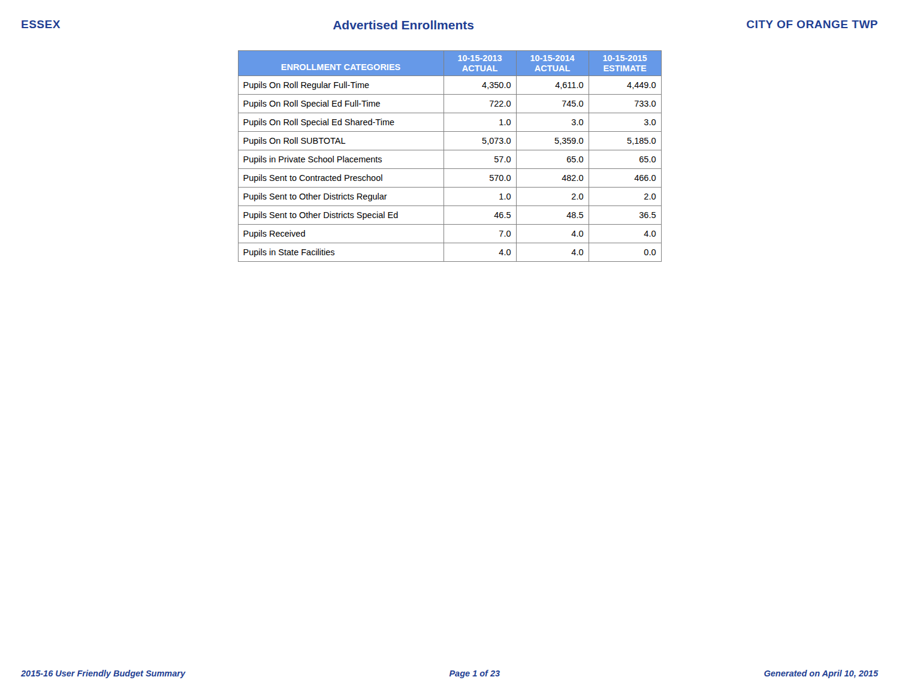ESSEX
Advertised Enrollments
CITY OF ORANGE TWP
| ENROLLMENT CATEGORIES | 10-15-2013 ACTUAL | 10-15-2014 ACTUAL | 10-15-2015 ESTIMATE |
| --- | --- | --- | --- |
| Pupils On Roll Regular Full-Time | 4,350.0 | 4,611.0 | 4,449.0 |
| Pupils On Roll Special Ed Full-Time | 722.0 | 745.0 | 733.0 |
| Pupils On Roll Special Ed Shared-Time | 1.0 | 3.0 | 3.0 |
| Pupils On Roll SUBTOTAL | 5,073.0 | 5,359.0 | 5,185.0 |
| Pupils in Private School Placements | 57.0 | 65.0 | 65.0 |
| Pupils Sent to Contracted Preschool | 570.0 | 482.0 | 466.0 |
| Pupils Sent to Other Districts Regular | 1.0 | 2.0 | 2.0 |
| Pupils Sent to Other Districts Special Ed | 46.5 | 48.5 | 36.5 |
| Pupils Received | 7.0 | 4.0 | 4.0 |
| Pupils in State Facilities | 4.0 | 4.0 | 0.0 |
2015-16 User Friendly Budget Summary
Page 1 of 23
Generated on April 10, 2015